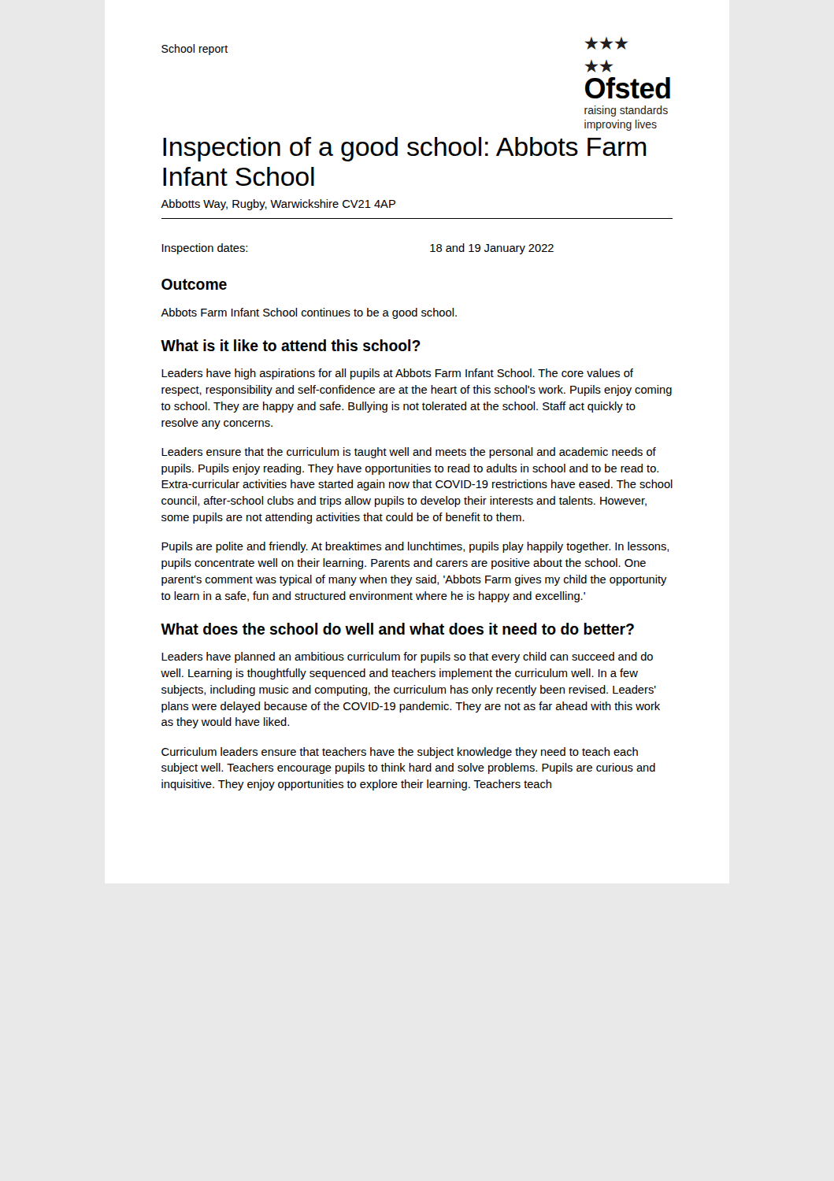★★★
★★
Ofsted
raising standards
improving lives
School report
Inspection of a good school: Abbots Farm
Infant School
Abbotts Way, Rugby, Warwickshire CV21 4AP
Inspection dates:
18 and 19 January 2022
Outcome
Abbots Farm Infant School continues to be a good school.
What is it like to attend this school?
Leaders have high aspirations for all pupils at Abbots Farm Infant School. The core values of respect, responsibility and self-confidence are at the heart of this school's work. Pupils enjoy coming to school. They are happy and safe. Bullying is not tolerated at the school. Staff act quickly to resolve any concerns.
Leaders ensure that the curriculum is taught well and meets the personal and academic needs of pupils. Pupils enjoy reading. They have opportunities to read to adults in school and to be read to. Extra-curricular activities have started again now that COVID-19 restrictions have eased. The school council, after-school clubs and trips allow pupils to develop their interests and talents. However, some pupils are not attending activities that could be of benefit to them.
Pupils are polite and friendly. At breaktimes and lunchtimes, pupils play happily together. In lessons, pupils concentrate well on their learning. Parents and carers are positive about the school. One parent's comment was typical of many when they said, 'Abbots Farm gives my child the opportunity to learn in a safe, fun and structured environment where he is happy and excelling.'
What does the school do well and what does it need to do better?
Leaders have planned an ambitious curriculum for pupils so that every child can succeed and do well. Learning is thoughtfully sequenced and teachers implement the curriculum well. In a few subjects, including music and computing, the curriculum has only recently been revised. Leaders' plans were delayed because of the COVID-19 pandemic. They are not as far ahead with this work as they would have liked.
Curriculum leaders ensure that teachers have the subject knowledge they need to teach each subject well. Teachers encourage pupils to think hard and solve problems. Pupils are curious and inquisitive. They enjoy opportunities to explore their learning. Teachers teach